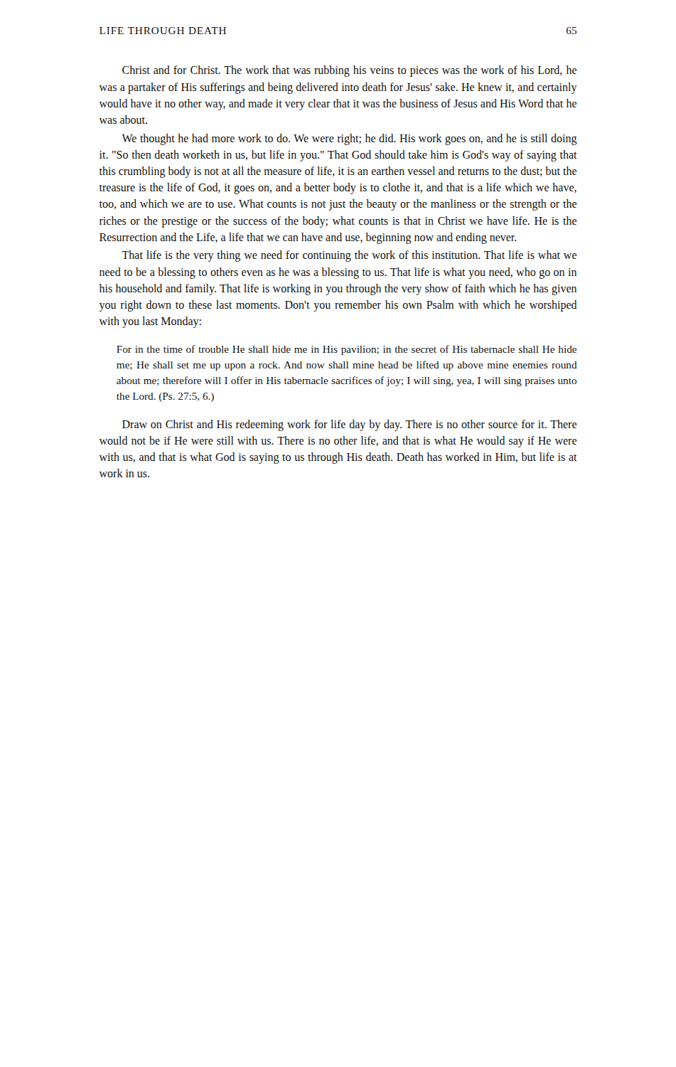Life Through Death 65
Christ and for Christ. The work that was rubbing his veins to pieces was the work of his Lord, he was a partaker of His sufferings and being delivered into death for Jesus' sake. He knew it, and certainly would have it no other way, and made it very clear that it was the business of Jesus and His Word that he was about.
We thought he had more work to do. We were right; he did. His work goes on, and he is still doing it. "So then death worketh in us, but life in you." That God should take him is God's way of saying that this crumbling body is not at all the measure of life, it is an earthen vessel and returns to the dust; but the treasure is the life of God, it goes on, and a better body is to clothe it, and that is a life which we have, too, and which we are to use. What counts is not just the beauty or the manliness or the strength or the riches or the prestige or the success of the body; what counts is that in Christ we have life. He is the Resurrection and the Life, a life that we can have and use, beginning now and ending never.
That life is the very thing we need for continuing the work of this institution. That life is what we need to be a blessing to others even as he was a blessing to us. That life is what you need, who go on in his household and family. That life is working in you through the very show of faith which he has given you right down to these last moments. Don't you remember his own Psalm with which he worshiped with you last Monday:
For in the time of trouble He shall hide me in His pavilion; in the secret of His tabernacle shall He hide me; He shall set me up upon a rock. And now shall mine head be lifted up above mine enemies round about me; therefore will I offer in His tabernacle sacrifices of joy; I will sing, yea, I will sing praises unto the Lord. (Ps. 27:5, 6.)
Draw on Christ and His redeeming work for life day by day. There is no other source for it. There would not be if He were still with us. There is no other life, and that is what He would say if He were with us, and that is what God is saying to us through His death. Death has worked in Him, but life is at work in us.